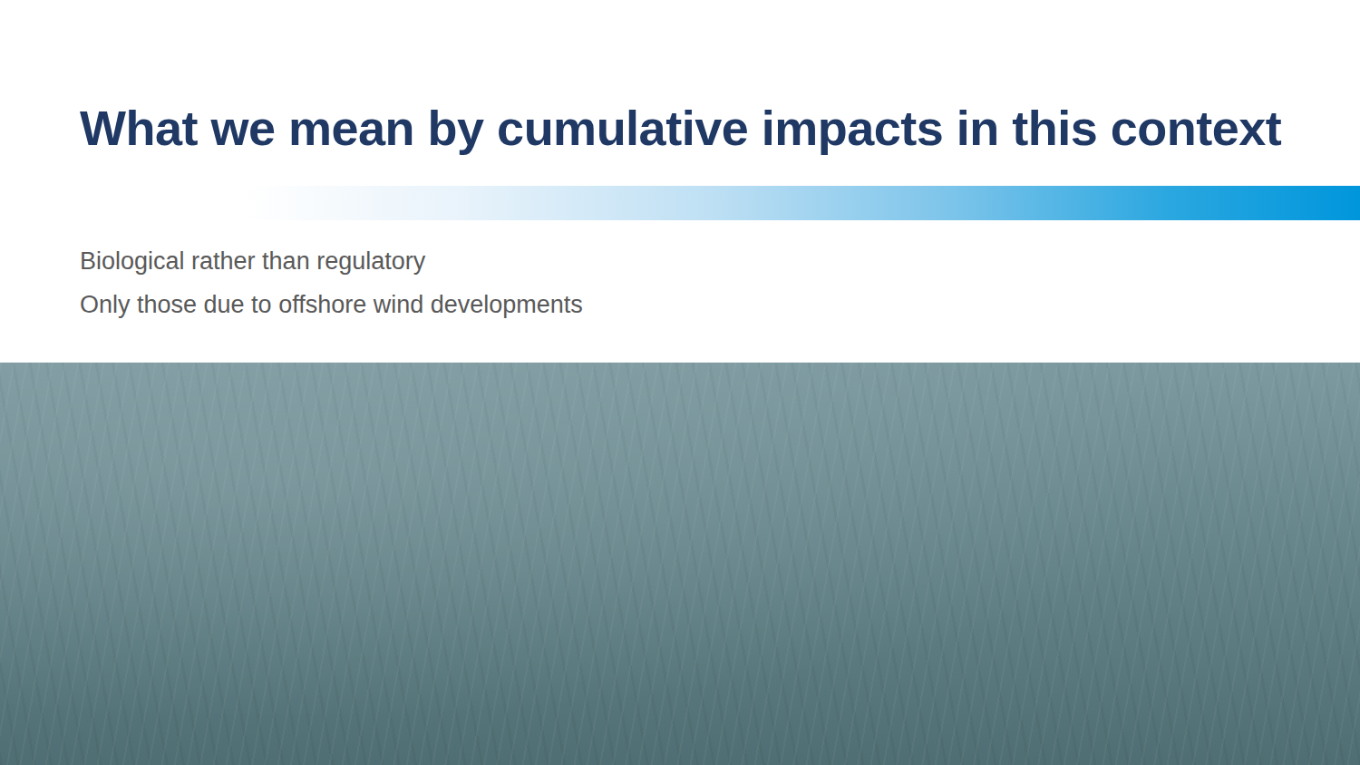What we mean by cumulative impacts in this context
Biological rather than regulatory
Only those due to offshore wind developments